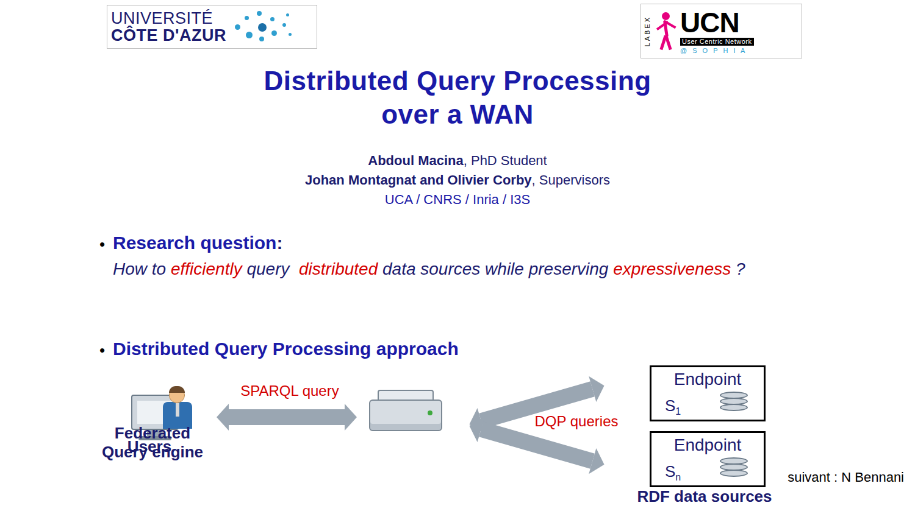UNIVERSITÉ
CÔTE D'AZUR
LABEX
UCN User Centric Network @ S O P H I A
Distributed Query Processing
over a WAN
Abdoul Macina, PhD Student
Johan Montagnat and Olivier Corby, Supervisors
UCA / CNRS / Inria / I3S
• Research question: How to efficiently query distributed data sources while preserving expressiveness ?
• Distributed Query Processing approach
Users
SPARQL query
Federated
Query engine
DQP queries
Endpoint
S1
Endpoint
Sn
RDF data sources
suivant : N Bennani